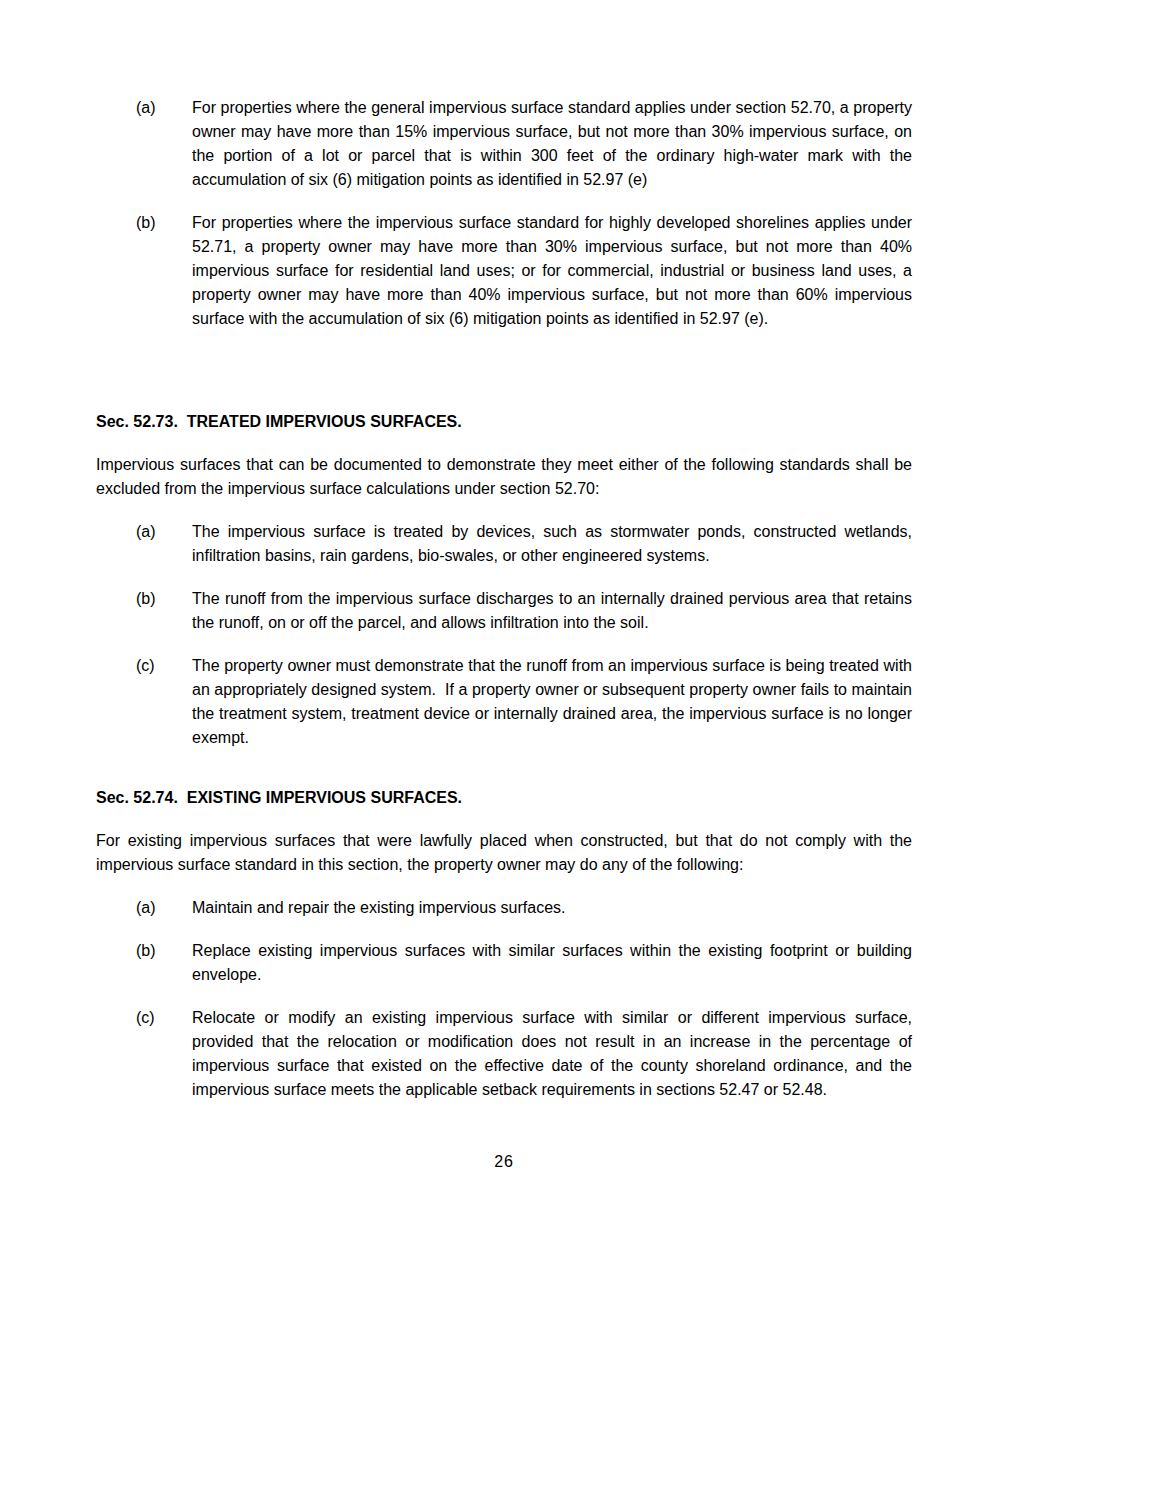(a)
For properties where the general impervious surface standard applies under section 52.70, a property owner may have more than 15% impervious surface, but not more than 30% impervious surface, on the portion of a lot or parcel that is within 300 feet of the ordinary high-water mark with the accumulation of six (6) mitigation points as identified in 52.97 (e)
(b)
For properties where the impervious surface standard for highly developed shorelines applies under 52.71, a property owner may have more than 30% impervious surface, but not more than 40% impervious surface for residential land uses; or for commercial, industrial or business land uses, a property owner may have more than 40% impervious surface, but not more than 60% impervious surface with the accumulation of six (6) mitigation points as identified in 52.97 (e).
Sec. 52.73. TREATED IMPERVIOUS SURFACES.
Impervious surfaces that can be documented to demonstrate they meet either of the following standards shall be excluded from the impervious surface calculations under section 52.70:
(a)
The impervious surface is treated by devices, such as stormwater ponds, constructed wetlands, infiltration basins, rain gardens, bio-swales, or other engineered systems.
(b)
The runoff from the impervious surface discharges to an internally drained pervious area that retains the runoff, on or off the parcel, and allows infiltration into the soil.
(c)
The property owner must demonstrate that the runoff from an impervious surface is being treated with an appropriately designed system. If a property owner or subsequent property owner fails to maintain the treatment system, treatment device or internally drained area, the impervious surface is no longer exempt.
Sec. 52.74. EXISTING IMPERVIOUS SURFACES.
For existing impervious surfaces that were lawfully placed when constructed, but that do not comply with the impervious surface standard in this section, the property owner may do any of the following:
(a)
Maintain and repair the existing impervious surfaces.
(b)
Replace existing impervious surfaces with similar surfaces within the existing footprint or building envelope.
(c)
Relocate or modify an existing impervious surface with similar or different impervious surface, provided that the relocation or modification does not result in an increase in the percentage of impervious surface that existed on the effective date of the county shoreland ordinance, and the impervious surface meets the applicable setback requirements in sections 52.47 or 52.48.
26